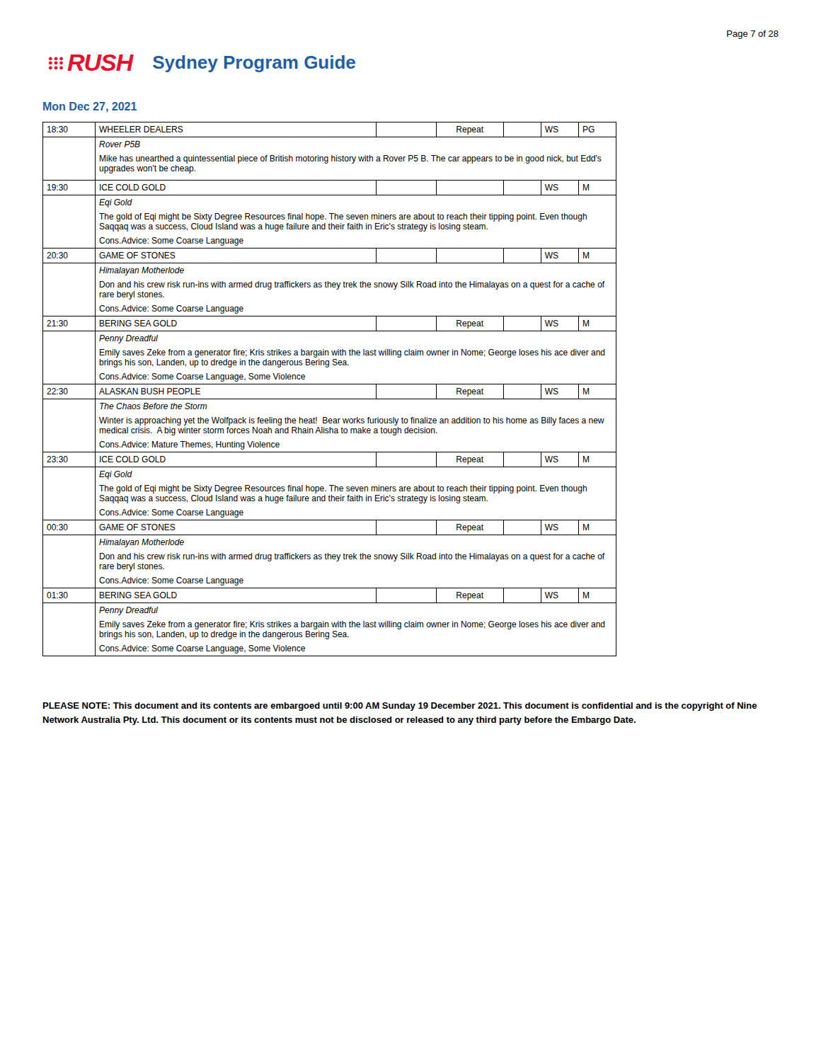Page 7 of 28
●●●
●●●
●●●RUSH
Sydney Program Guide
Mon Dec 27, 2021
| 18:30 | WHEELER DEALERS | | Repeat | | WS | PG |
| | Rover P5B Mike has unearthed a quintessential piece of British motoring history with a Rover P5 B. The car appears to be in good nick, but Edd's upgrades won't be cheap. |
| 19:30 | ICE COLD GOLD | | | | WS | M |
| | Eqi Gold The gold of Eqi might be Sixty Degree Resources final hope. The seven miners are about to reach their tipping point. Even though Saqqaq was a success, Cloud Island was a huge failure and their faith in Eric's strategy is losing steam. Cons.Advice: Some Coarse Language |
| 20:30 | GAME OF STONES | | | | WS | M |
| | Himalayan Motherlode Don and his crew risk run-ins with armed drug traffickers as they trek the snowy Silk Road into the Himalayas on a quest for a cache of rare beryl stones. Cons.Advice: Some Coarse Language |
| 21:30 | BERING SEA GOLD | | Repeat | | WS | M |
| | Penny Dreadful Emily saves Zeke from a generator fire; Kris strikes a bargain with the last willing claim owner in Nome; George loses his ace diver and brings his son, Landen, up to dredge in the dangerous Bering Sea. Cons.Advice: Some Coarse Language, Some Violence |
| 22:30 | ALASKAN BUSH PEOPLE | | Repeat | | WS | M |
| | The Chaos Before the Storm Winter is approaching yet the Wolfpack is feeling the heat! Bear works furiously to finalize an addition to his home as Billy faces a new medical crisis. A big winter storm forces Noah and Rhain Alisha to make a tough decision. Cons.Advice: Mature Themes, Hunting Violence |
| 23:30 | ICE COLD GOLD | | Repeat | | WS | M |
| | Eqi Gold The gold of Eqi might be Sixty Degree Resources final hope. The seven miners are about to reach their tipping point. Even though Saqqaq was a success, Cloud Island was a huge failure and their faith in Eric's strategy is losing steam. Cons.Advice: Some Coarse Language |
| 00:30 | GAME OF STONES | | Repeat | | WS | M |
| | Himalayan Motherlode Don and his crew risk run-ins with armed drug traffickers as they trek the snowy Silk Road into the Himalayas on a quest for a cache of rare beryl stones. Cons.Advice: Some Coarse Language |
| 01:30 | BERING SEA GOLD | | Repeat | | WS | M |
| | Penny Dreadful Emily saves Zeke from a generator fire; Kris strikes a bargain with the last willing claim owner in Nome; George loses his ace diver and brings his son, Landen, up to dredge in the dangerous Bering Sea. Cons.Advice: Some Coarse Language, Some Violence |
PLEASE NOTE: This document and its contents are embargoed until 9:00 AM Sunday 19 December 2021. This document is confidential and is the copyright of Nine Network Australia Pty. Ltd. This document or its contents must not be disclosed or released to any third party before the Embargo Date.